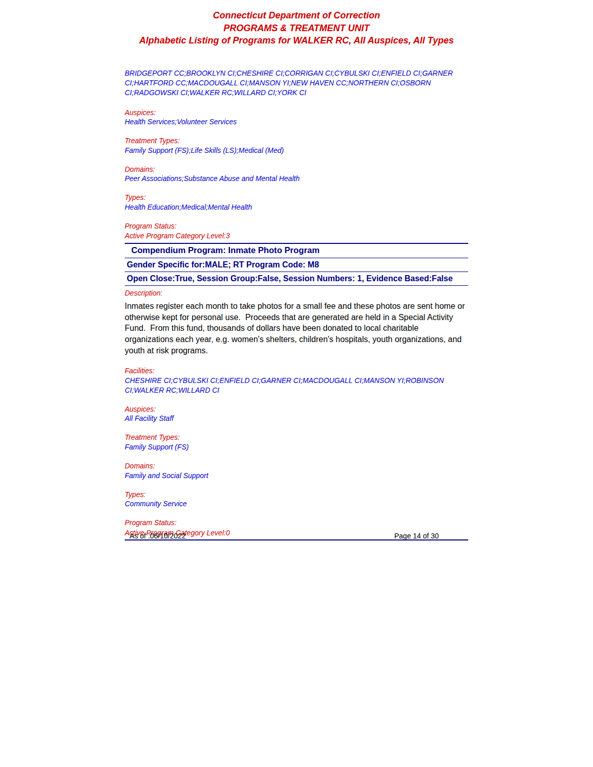Connecticut Department of Correction
PROGRAMS & TREATMENT UNIT
Alphabetic Listing of Programs for WALKER RC, All Auspices, All Types
BRIDGEPORT CC;BROOKLYN CI;CHESHIRE CI;CORRIGAN CI;CYBULSKI CI;ENFIELD CI;GARNER CI;HARTFORD CC;MACDOUGALL CI;MANSON YI;NEW HAVEN CC;NORTHERN CI;OSBORN CI;RADGOWSKI CI;WALKER RC;WILLARD CI;YORK CI
Auspices:
Health Services;Volunteer Services
Treatment Types:
Family Support (FS);Life Skills (LS);Medical (Med)
Domains:
Peer Associations;Substance Abuse and Mental Health
Types:
Health Education;Medical;Mental Health
Program Status:
Active Program Category Level:3
Compendium Program: Inmate Photo Program
Gender Specific for:MALE; RT Program Code: M8
Open Close:True, Session Group:False, Session Numbers: 1, Evidence Based:False
Description:
Inmates register each month to take photos for a small fee and these photos are sent home or otherwise kept for personal use. Proceeds that are generated are held in a Special Activity Fund. From this fund, thousands of dollars have been donated to local charitable organizations each year, e.g. women's shelters, children's hospitals, youth organizations, and youth at risk programs.
Facilities:
CHESHIRE CI;CYBULSKI CI;ENFIELD CI;GARNER CI;MACDOUGALL CI;MANSON YI;ROBINSON CI;WALKER RC;WILLARD CI
Auspices:
All Facility Staff
Treatment Types:
Family Support (FS)
Domains:
Family and Social Support
Types:
Community Service
Program Status:
Active Program Category Level:0
As of :06/10/2022 Page 14 of 30